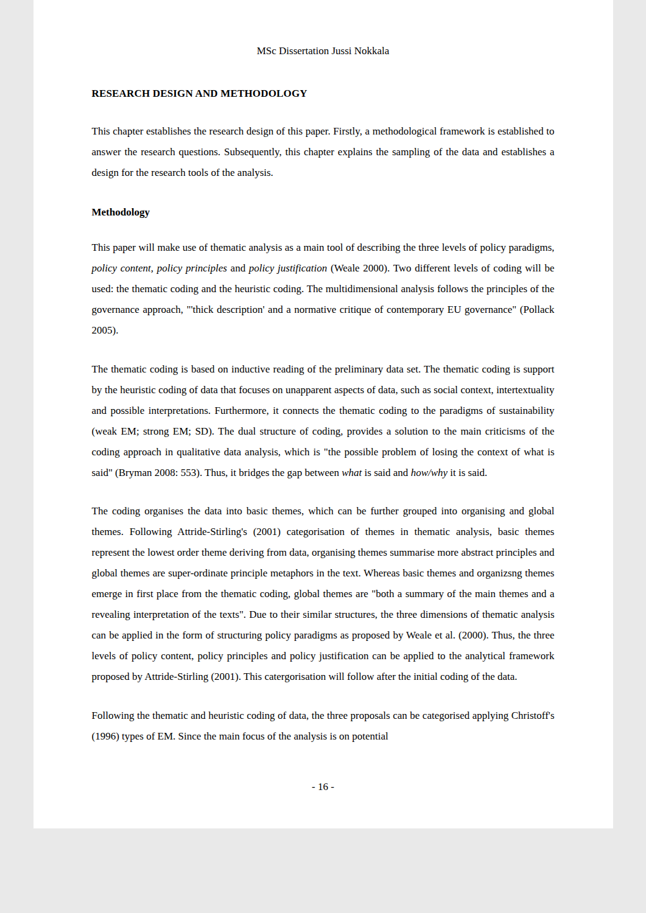MSc Dissertation Jussi Nokkala
RESEARCH DESIGN AND METHODOLOGY
This chapter establishes the research design of this paper. Firstly, a methodological framework is established to answer the research questions. Subsequently, this chapter explains the sampling of the data and establishes a design for the research tools of the analysis.
Methodology
This paper will make use of thematic analysis as a main tool of describing the three levels of policy paradigms, policy content, policy principles and policy justification (Weale 2000). Two different levels of coding will be used: the thematic coding and the heuristic coding. The multidimensional analysis follows the principles of the governance approach, "'thick description' and a normative critique of contemporary EU governance" (Pollack 2005).
The thematic coding is based on inductive reading of the preliminary data set. The thematic coding is support by the heuristic coding of data that focuses on unapparent aspects of data, such as social context, intertextuality and possible interpretations. Furthermore, it connects the thematic coding to the paradigms of sustainability (weak EM; strong EM; SD). The dual structure of coding, provides a solution to the main criticisms of the coding approach in qualitative data analysis, which is "the possible problem of losing the context of what is said" (Bryman 2008: 553). Thus, it bridges the gap between what is said and how/why it is said.
The coding organises the data into basic themes, which can be further grouped into organising and global themes. Following Attride-Stirling's (2001) categorisation of themes in thematic analysis, basic themes represent the lowest order theme deriving from data, organising themes summarise more abstract principles and global themes are super-ordinate principle metaphors in the text. Whereas basic themes and organizsng themes emerge in first place from the thematic coding, global themes are "both a summary of the main themes and a revealing interpretation of the texts". Due to their similar structures, the three dimensions of thematic analysis can be applied in the form of structuring policy paradigms as proposed by Weale et al. (2000). Thus, the three levels of policy content, policy principles and policy justification can be applied to the analytical framework proposed by Attride-Stirling (2001). This catergorisation will follow after the initial coding of the data.
Following the thematic and heuristic coding of data, the three proposals can be categorised applying Christoff's (1996) types of EM. Since the main focus of the analysis is on potential
- 16 -